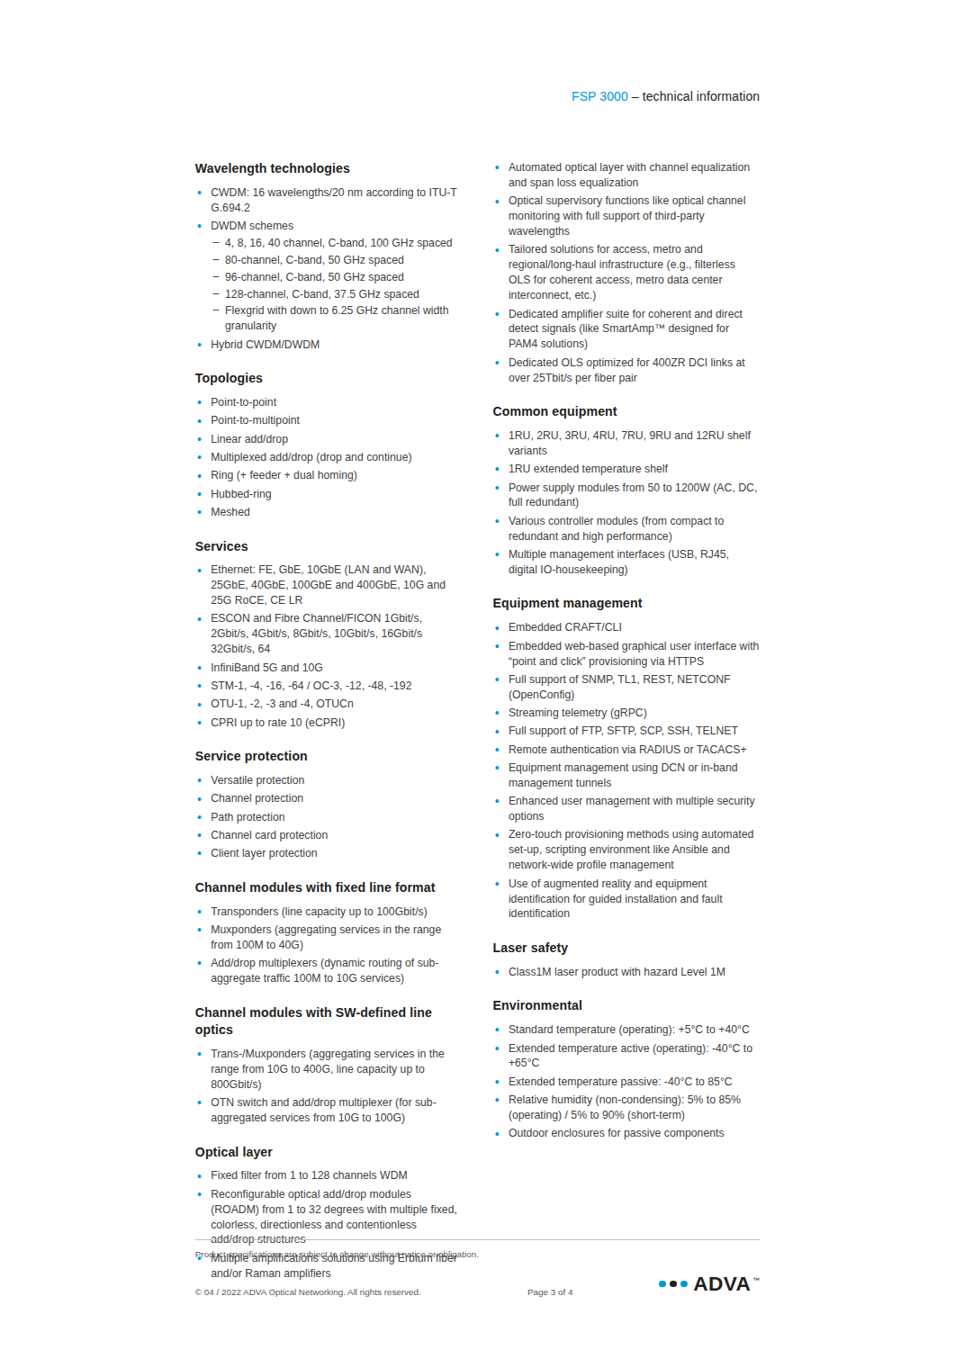FSP 3000 – technical information
Wavelength technologies
CWDM: 16 wavelengths/20 nm according to ITU-T G.694.2
DWDM schemes
4, 8, 16, 40 channel, C-band, 100 GHz spaced
80-channel, C-band, 50 GHz spaced
96-channel, C-band, 50 GHz spaced
128-channel, C-band, 37.5 GHz spaced
Flexgrid with down to 6.25 GHz channel width granularity
Hybrid CWDM/DWDM
Topologies
Point-to-point
Point-to-multipoint
Linear add/drop
Multiplexed add/drop (drop and continue)
Ring (+ feeder + dual homing)
Hubbed-ring
Meshed
Services
Ethernet: FE, GbE, 10GbE (LAN and WAN), 25GbE, 40GbE, 100GbE and 400GbE, 10G and 25G RoCE, CE LR
ESCON and Fibre Channel/FICON 1Gbit/s, 2Gbit/s, 4Gbit/s, 8Gbit/s, 10Gbit/s, 16Gbit/s 32Gbit/s, 64
InfiniBand 5G and 10G
STM-1, -4, -16, -64 / OC-3, -12, -48, -192
OTU-1, -2, -3 and -4, OTUCn
CPRI up to rate 10 (eCPRI)
Service protection
Versatile protection
Channel protection
Path protection
Channel card protection
Client layer protection
Channel modules with fixed line format
Transponders (line capacity up to 100Gbit/s)
Muxponders (aggregating services in the range from 100M to 40G)
Add/drop multiplexers (dynamic routing of sub-aggregate traffic 100M to 10G services)
Channel modules with SW-defined line optics
Trans-/Muxponders (aggregating services in the range from 10G to 400G, line capacity up to 800Gbit/s)
OTN switch and add/drop multiplexer (for sub-aggregated services from 10G to 100G)
Optical layer
Fixed filter from 1 to 128 channels WDM
Reconfigurable optical add/drop modules (ROADM) from 1 to 32 degrees with multiple fixed, colorless, directionless and contentionless add/drop structures
Multiple amplifications solutions using Erbium fiber and/or Raman amplifiers
Automated optical layer with channel equalization and span loss equalization
Optical supervisory functions like optical channel monitoring with full support of third-party wavelengths
Tailored solutions for access, metro and regional/long-haul infrastructure (e.g., filterless OLS for coherent access, metro data center interconnect, etc.)
Dedicated amplifier suite for coherent and direct detect signals (like SmartAmp™ designed for PAM4 solutions)
Dedicated OLS optimized for 400ZR DCI links at over 25Tbit/s per fiber pair
Common equipment
1RU, 2RU, 3RU, 4RU, 7RU, 9RU and 12RU shelf variants
1RU extended temperature shelf
Power supply modules from 50 to 1200W (AC, DC, full redundant)
Various controller modules (from compact to redundant and high performance)
Multiple management interfaces (USB, RJ45, digital IO-housekeeping)
Equipment management
Embedded CRAFT/CLI
Embedded web-based graphical user interface with “point and click” provisioning via HTTPS
Full support of SNMP, TL1, REST, NETCONF (OpenConfig)
Streaming telemetry (gRPC)
Full support of FTP, SFTP, SCP, SSH, TELNET
Remote authentication via RADIUS or TACACS+
Equipment management using DCN or in-band management tunnels
Enhanced user management with multiple security options
Zero-touch provisioning methods using automated set-up, scripting environment like Ansible and network-wide profile management
Use of augmented reality and equipment identification for guided installation and fault identification
Laser safety
Class1M laser product with hazard Level 1M
Environmental
Standard temperature (operating): +5°C to +40°C
Extended temperature active (operating): -40°C to +65°C
Extended temperature passive: -40°C to 85°C
Relative humidity (non-condensing): 5% to 85% (operating) / 5% to 90% (short-term)
Outdoor enclosures for passive components
Product specifications are subject to change without notice or obligation.
© 04 / 2022 ADVA Optical Networking. All rights reserved.
Page 3 of 4
ADVA™